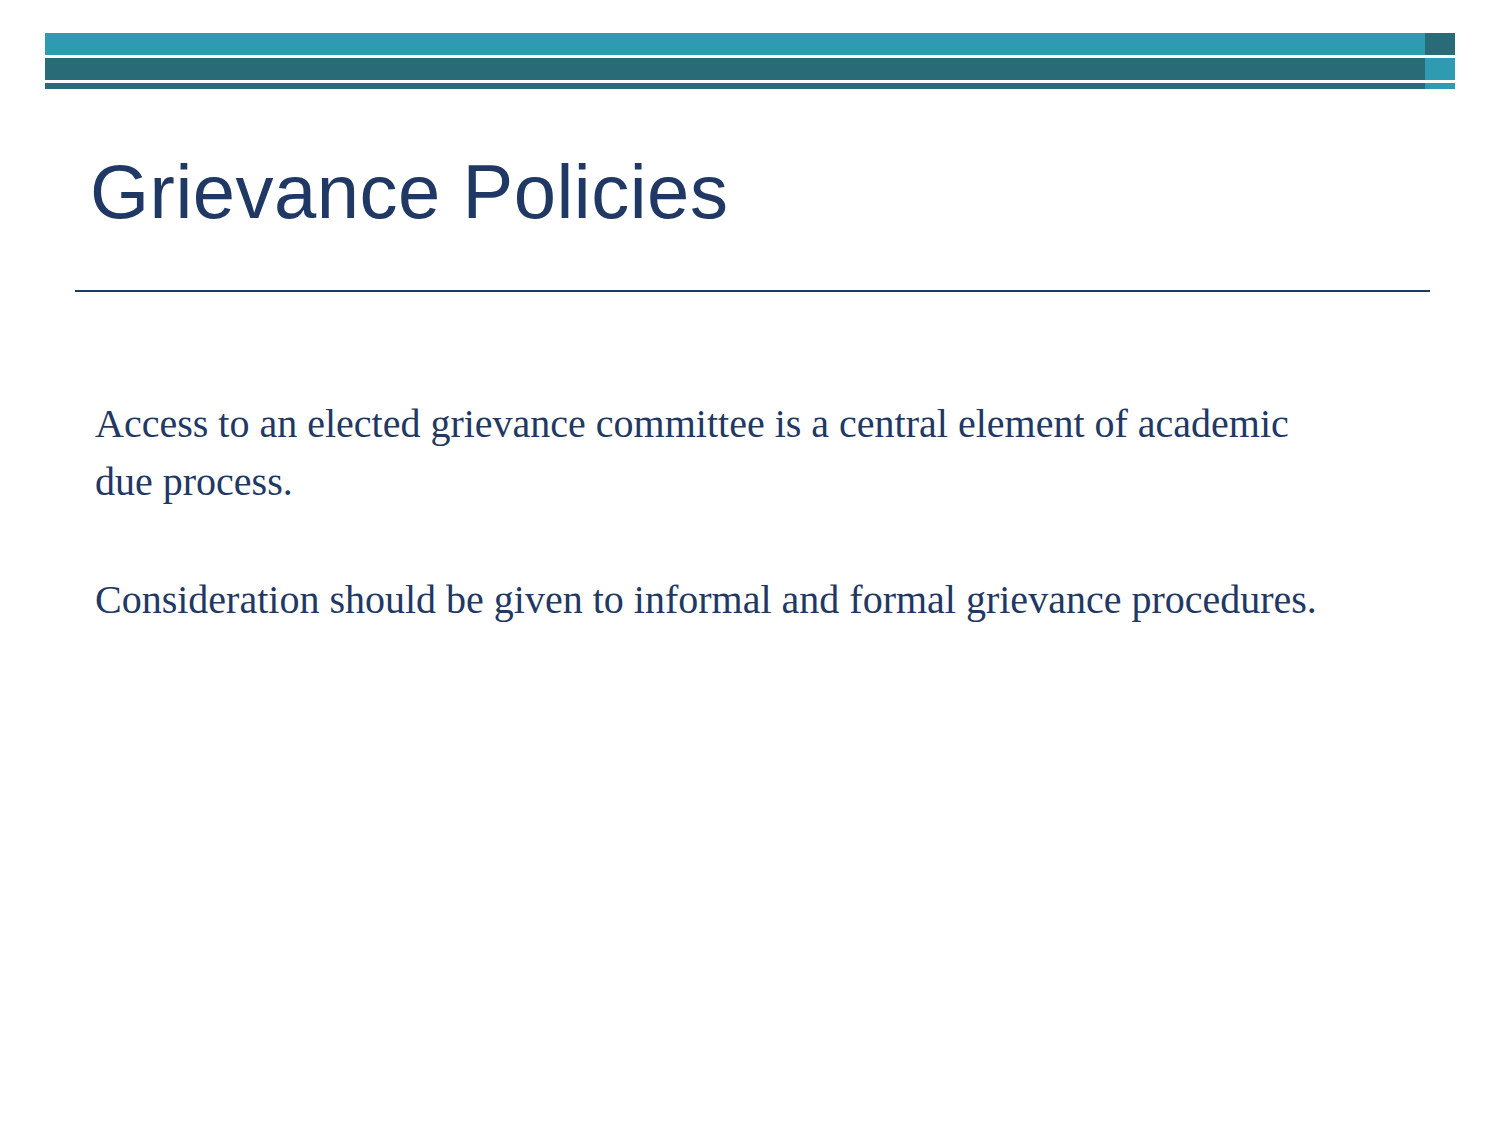Grievance Policies
Access to an elected grievance committee is a central element of academic due process.
Consideration should be given to informal and formal grievance procedures.